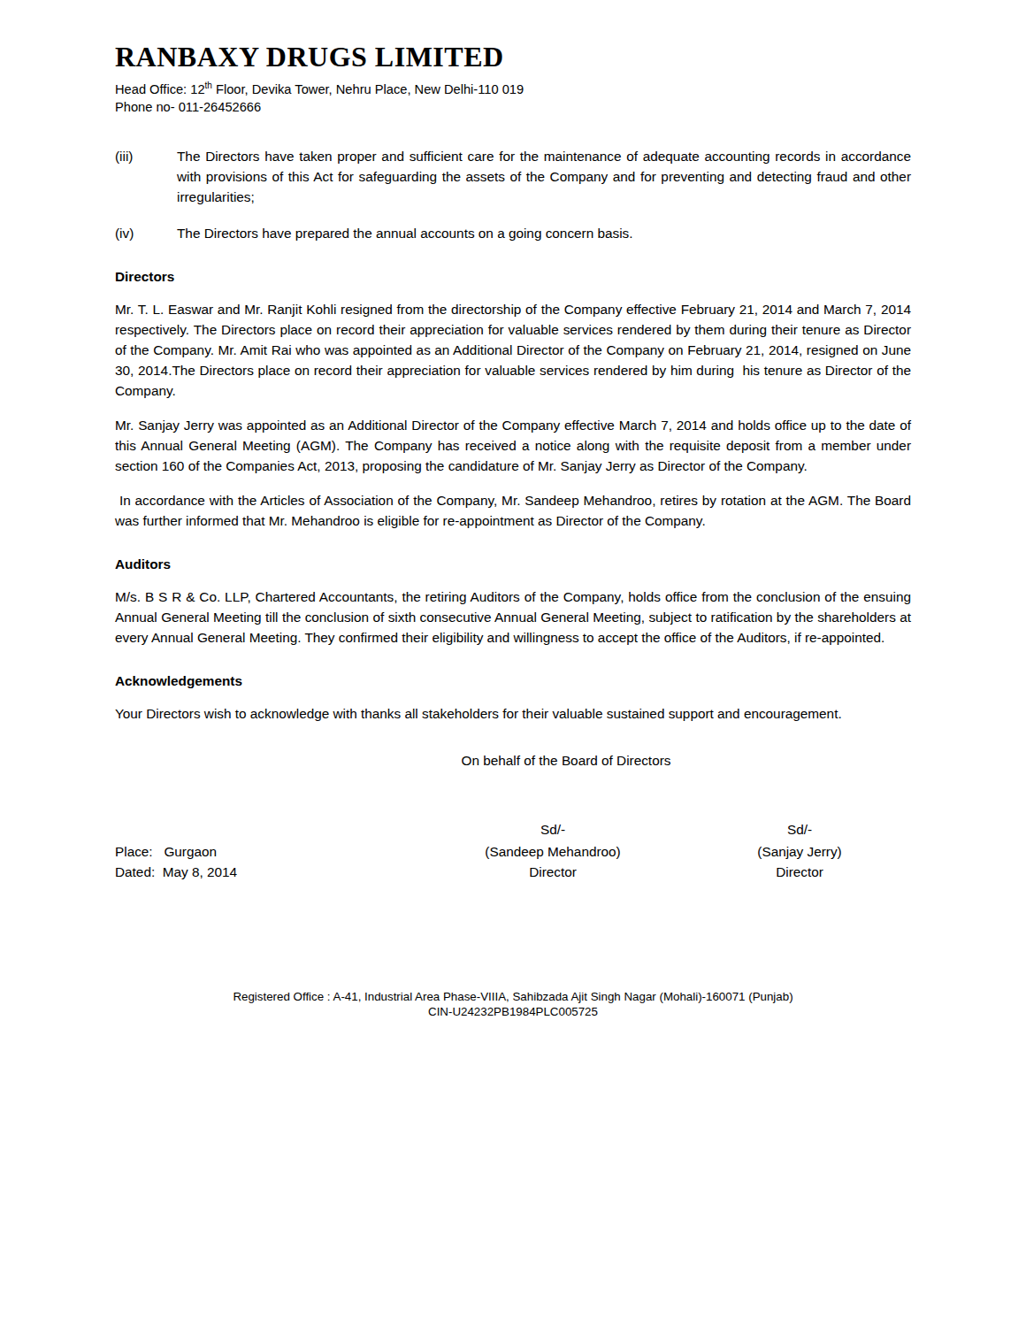RANBAXY DRUGS LIMITED
Head Office: 12th Floor, Devika Tower, Nehru Place, New Delhi-110 019
Phone no- 011-26452666
(iii)
The Directors have taken proper and sufficient care for the maintenance of adequate accounting records in accordance with provisions of this Act for safeguarding the assets of the Company and for preventing and detecting fraud and other irregularities;
(iv)
The Directors have prepared the annual accounts on a going concern basis.
Directors
Mr. T. L. Easwar and Mr. Ranjit Kohli resigned from the directorship of the Company effective February 21, 2014 and March 7, 2014 respectively. The Directors place on record their appreciation for valuable services rendered by them during their tenure as Director of the Company. Mr. Amit Rai who was appointed as an Additional Director of the Company on February 21, 2014, resigned on June 30, 2014.The Directors place on record their appreciation for valuable services rendered by him during his tenure as Director of the Company.
Mr. Sanjay Jerry was appointed as an Additional Director of the Company effective March 7, 2014 and holds office up to the date of this Annual General Meeting (AGM). The Company has received a notice along with the requisite deposit from a member under section 160 of the Companies Act, 2013, proposing the candidature of Mr. Sanjay Jerry as Director of the Company.
In accordance with the Articles of Association of the Company, Mr. Sandeep Mehandroo, retires by rotation at the AGM. The Board was further informed that Mr. Mehandroo is eligible for re-appointment as Director of the Company.
Auditors
M/s. B S R & Co. LLP, Chartered Accountants, the retiring Auditors of the Company, holds office from the conclusion of the ensuing Annual General Meeting till the conclusion of sixth consecutive Annual General Meeting, subject to ratification by the shareholders at every Annual General Meeting. They confirmed their eligibility and willingness to accept the office of the Auditors, if re-appointed.
Acknowledgements
Your Directors wish to acknowledge with thanks all stakeholders for their valuable sustained support and encouragement.
On behalf of the Board of Directors
| | Sd/- | Sd/- |
| Place: Gurgaon | (Sandeep Mehandroo) | (Sanjay Jerry) |
| Dated: May 8, 2014 | Director | Director |
Registered Office : A-41, Industrial Area Phase-VIIIA, Sahibzada Ajit Singh Nagar (Mohali)-160071 (Punjab)
CIN-U24232PB1984PLC005725